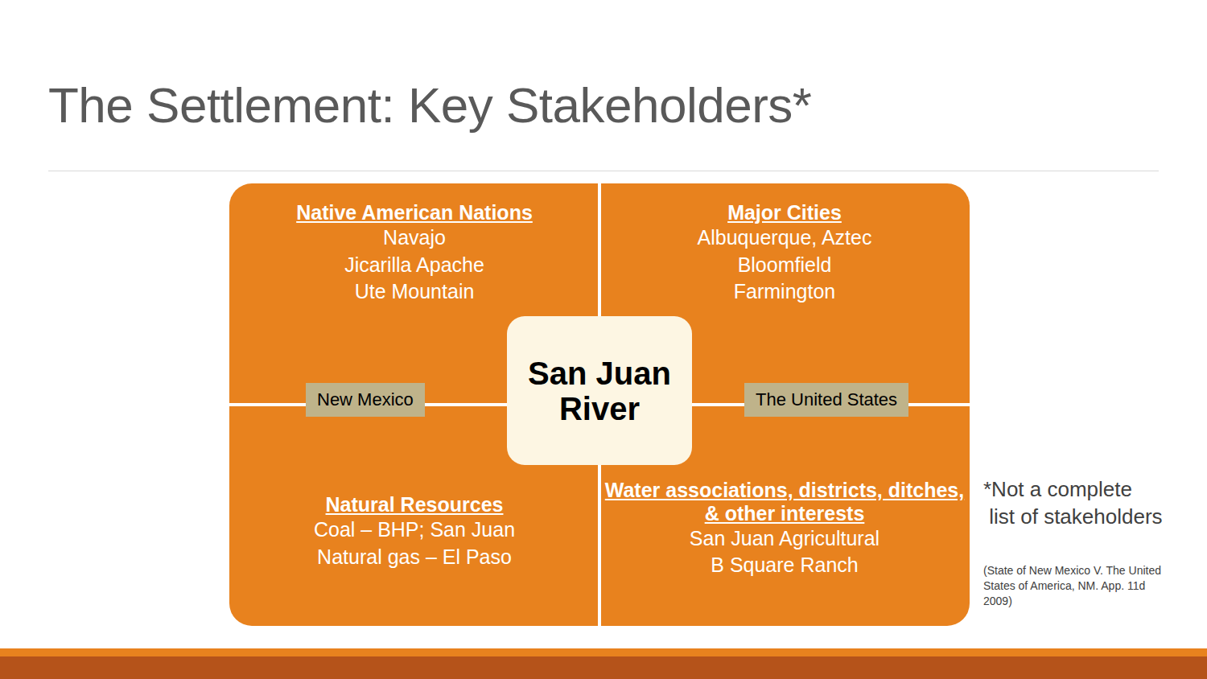The Settlement: Key Stakeholders*
Native American Nations
Navajo
Jicarilla Apache
Ute Mountain
Major Cities
Albuquerque, Aztec
Bloomfield
Farmington
Natural Resources
Coal – BHP; San Juan
Natural gas – El Paso
Water associations, districts, ditches,
& other interests
San Juan Agricultural
B Square Ranch
San Juan
River
New Mexico
The United States
*Not a complete
list of stakeholders
(State of New Mexico V. The United States of America, NM. App. 11d 2009)